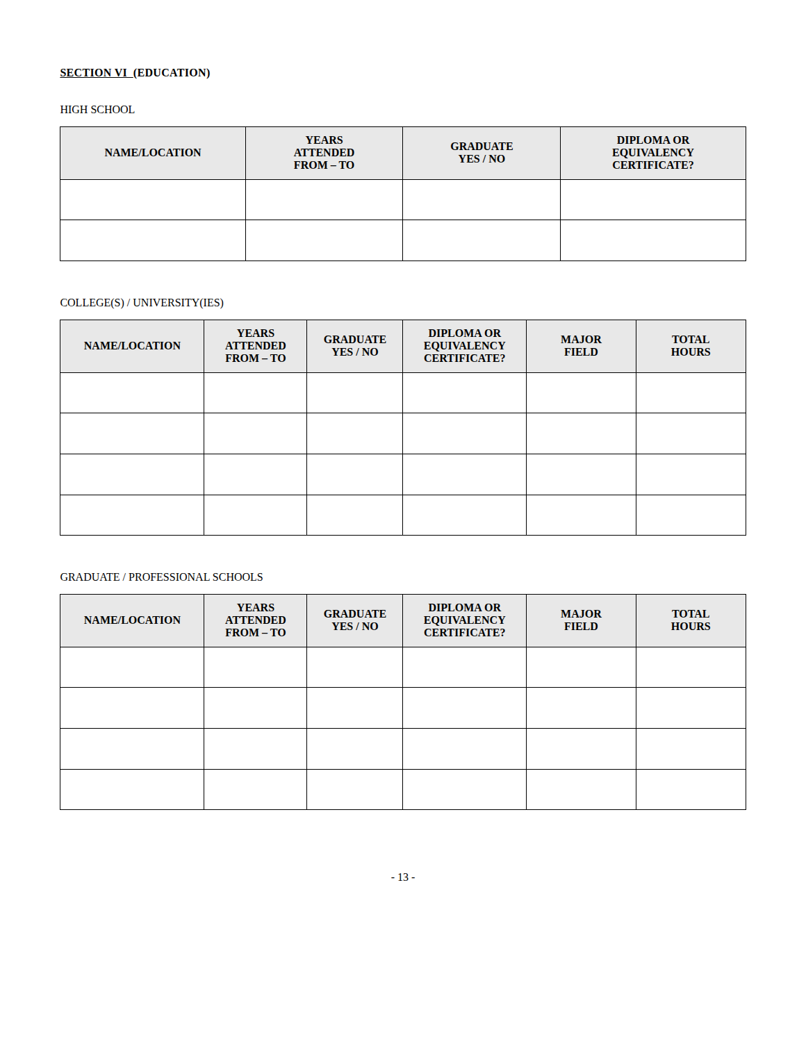SECTION VI (EDUCATION)
HIGH SCHOOL
| NAME/LOCATION | YEARS ATTENDED FROM – TO | GRADUATE YES / NO | DIPLOMA OR EQUIVALENCY CERTIFICATE? |
| --- | --- | --- | --- |
COLLEGE(S) / UNIVERSITY(IES)
| NAME/LOCATION | YEARS ATTENDED FROM – TO | GRADUATE YES / NO | DIPLOMA OR EQUIVALENCY CERTIFICATE? | MAJOR FIELD | TOTAL HOURS |
| --- | --- | --- | --- | --- | --- |
GRADUATE / PROFESSIONAL SCHOOLS
| NAME/LOCATION | YEARS ATTENDED FROM – TO | GRADUATE YES / NO | DIPLOMA OR EQUIVALENCY CERTIFICATE? | MAJOR FIELD | TOTAL HOURS |
| --- | --- | --- | --- | --- | --- |
- 13 -